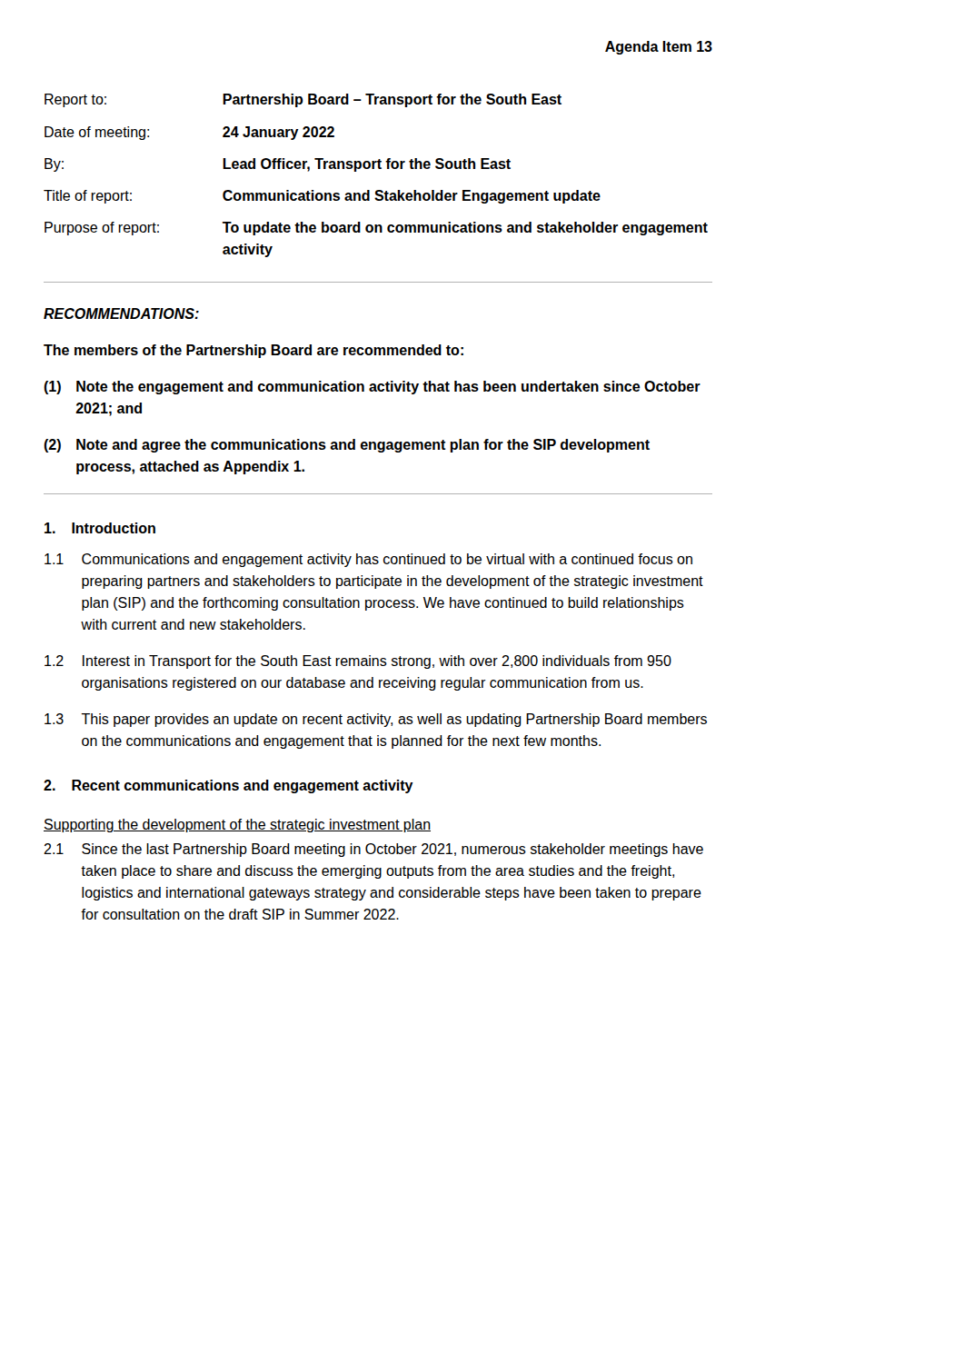Agenda Item 13
| Report to: | Partnership Board – Transport for the South East |
| Date of meeting: | 24 January 2022 |
| By: | Lead Officer, Transport for the South East |
| Title of report: | Communications and Stakeholder Engagement update |
| Purpose of report: | To update the board on communications and stakeholder engagement activity |
RECOMMENDATIONS:
The members of the Partnership Board are recommended to:
(1) Note the engagement and communication activity that has been undertaken since October 2021; and
(2) Note and agree the communications and engagement plan for the SIP development process, attached as Appendix 1.
1. Introduction
1.1 Communications and engagement activity has continued to be virtual with a continued focus on preparing partners and stakeholders to participate in the development of the strategic investment plan (SIP) and the forthcoming consultation process. We have continued to build relationships with current and new stakeholders.
1.2 Interest in Transport for the South East remains strong, with over 2,800 individuals from 950 organisations registered on our database and receiving regular communication from us.
1.3 This paper provides an update on recent activity, as well as updating Partnership Board members on the communications and engagement that is planned for the next few months.
2. Recent communications and engagement activity
Supporting the development of the strategic investment plan
2.1 Since the last Partnership Board meeting in October 2021, numerous stakeholder meetings have taken place to share and discuss the emerging outputs from the area studies and the freight, logistics and international gateways strategy and considerable steps have been taken to prepare for consultation on the draft SIP in Summer 2022.